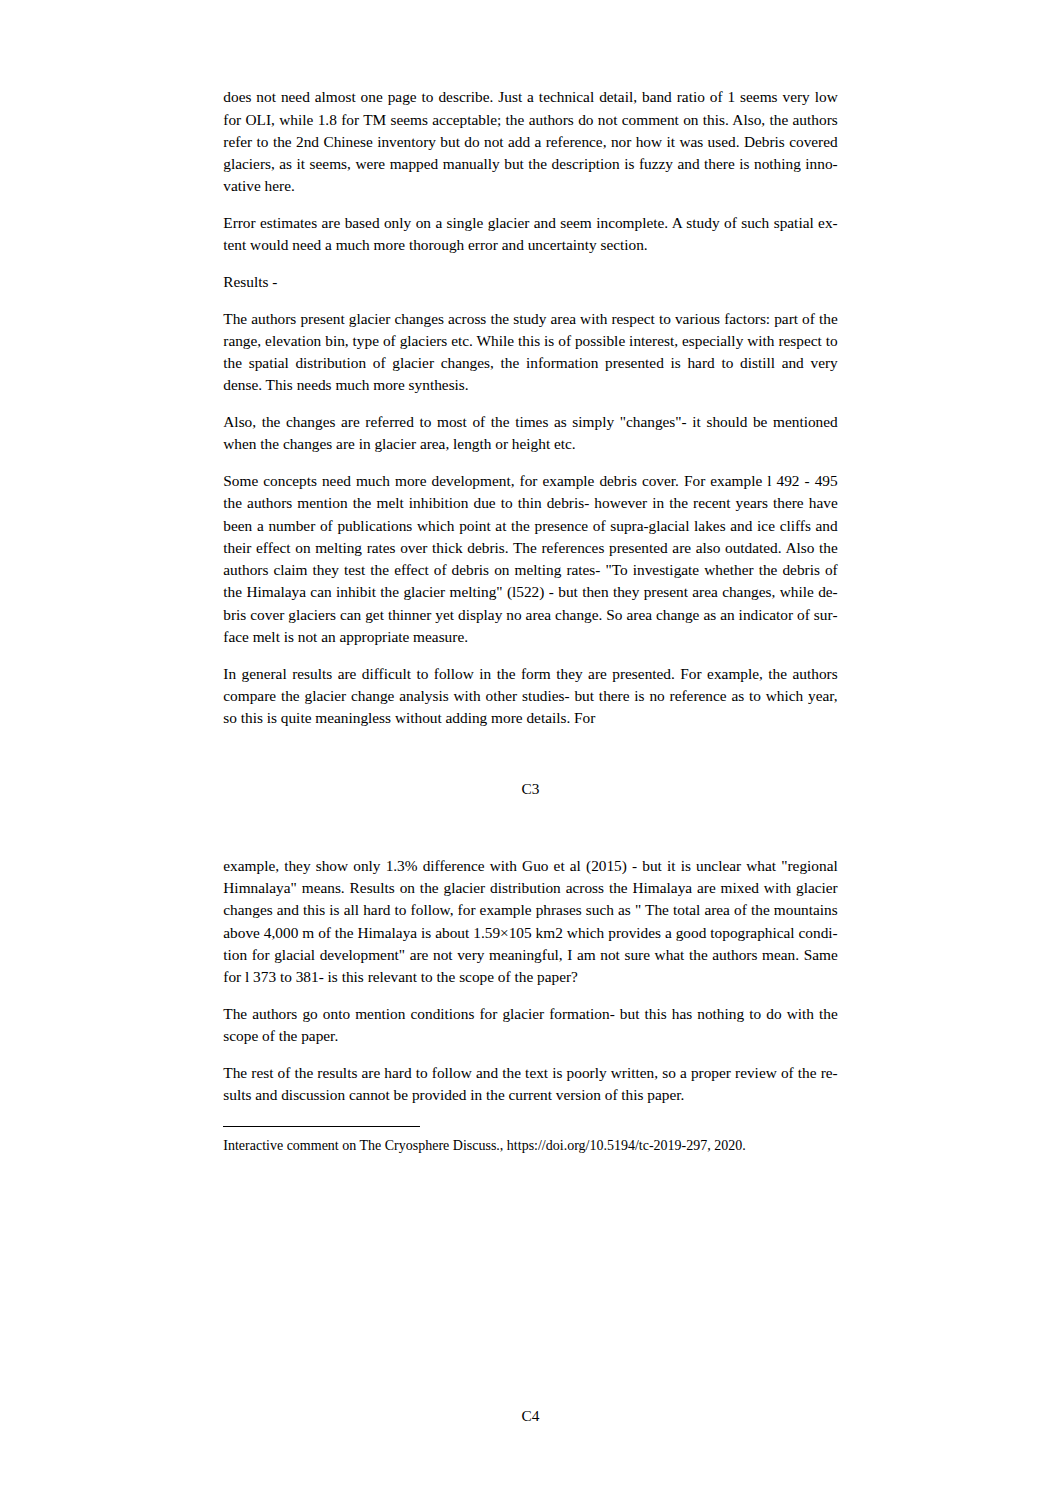does not need almost one page to describe. Just a technical detail, band ratio of 1 seems very low for OLI, while 1.8 for TM seems acceptable; the authors do not comment on this. Also, the authors refer to the 2nd Chinese inventory but do not add a reference, nor how it was used. Debris covered glaciers, as it seems, were mapped manually but the description is fuzzy and there is nothing innovative here.
Error estimates are based only on a single glacier and seem incomplete. A study of such spatial extent would need a much more thorough error and uncertainty section.
Results -
The authors present glacier changes across the study area with respect to various factors: part of the range, elevation bin, type of glaciers etc. While this is of possible interest, especially with respect to the spatial distribution of glacier changes, the information presented is hard to distill and very dense. This needs much more synthesis.
Also, the changes are referred to most of the times as simply "changes"- it should be mentioned when the changes are in glacier area, length or height etc.
Some concepts need much more development, for example debris cover. For example l 492 - 495 the authors mention the melt inhibition due to thin debris- however in the recent years there have been a number of publications which point at the presence of supra-glacial lakes and ice cliffs and their effect on melting rates over thick debris. The references presented are also outdated. Also the authors claim they test the effect of debris on melting rates- "To investigate whether the debris of the Himalaya can inhibit the glacier melting" (l522) - but then they present area changes, while debris cover glaciers can get thinner yet display no area change. So area change as an indicator of surface melt is not an appropriate measure.
In general results are difficult to follow in the form they are presented. For example, the authors compare the glacier change analysis with other studies- but there is no reference as to which year, so this is quite meaningless without adding more details. For
C3
example, they show only 1.3% difference with Guo et al (2015) - but it is unclear what "regional Himnalaya" means. Results on the glacier distribution across the Himalaya are mixed with glacier changes and this is all hard to follow, for example phrases such as " The total area of the mountains above 4,000 m of the Himalaya is about 1.59×105 km2 which provides a good topographical condition for glacial development" are not very meaningful, I am not sure what the authors mean. Same for l 373 to 381- is this relevant to the scope of the paper?
The authors go onto mention conditions for glacier formation- but this has nothing to do with the scope of the paper.
The rest of the results are hard to follow and the text is poorly written, so a proper review of the results and discussion cannot be provided in the current version of this paper.
Interactive comment on The Cryosphere Discuss., https://doi.org/10.5194/tc-2019-297, 2020.
C4